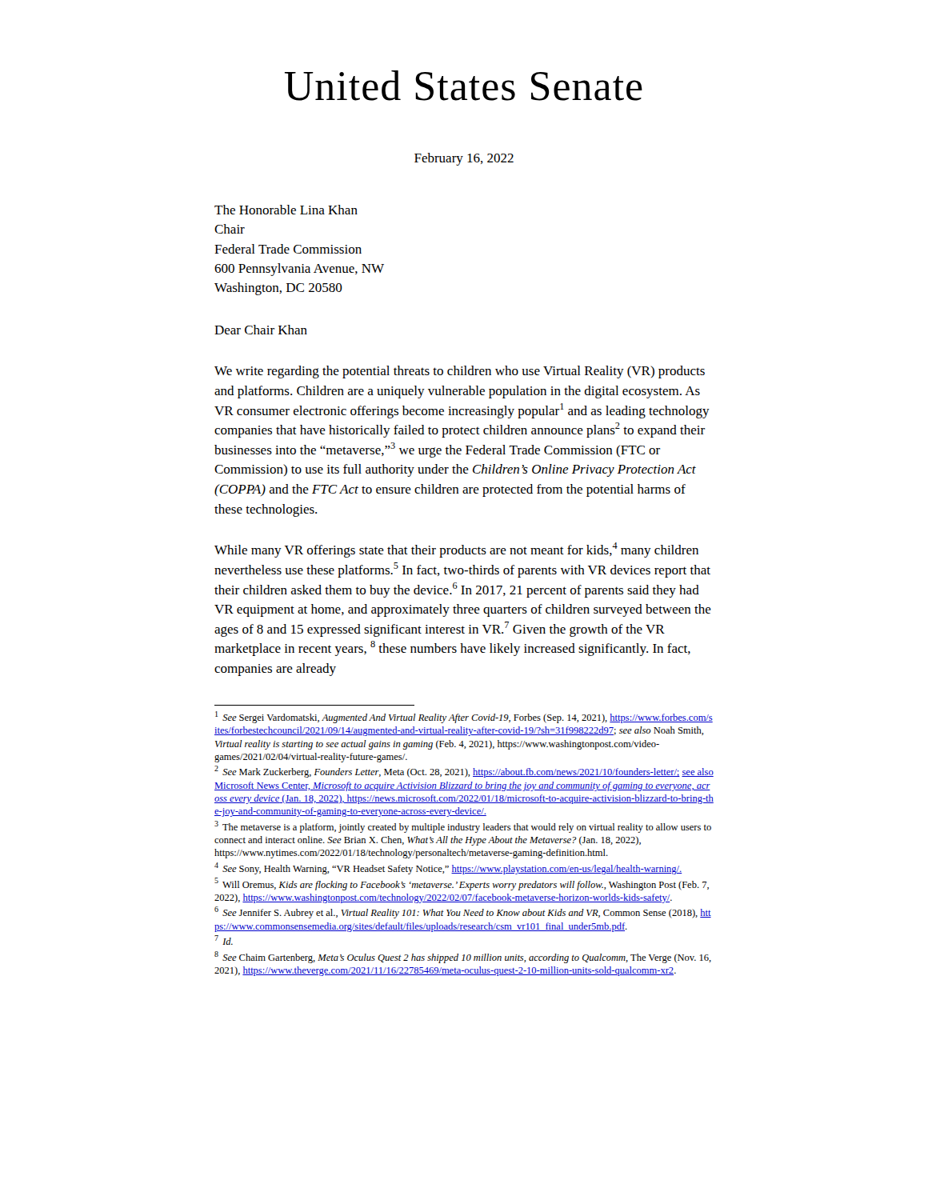United States Senate
February 16, 2022
The Honorable Lina Khan
Chair
Federal Trade Commission
600 Pennsylvania Avenue, NW
Washington, DC 20580
Dear Chair Khan
We write regarding the potential threats to children who use Virtual Reality (VR) products and platforms. Children are a uniquely vulnerable population in the digital ecosystem. As VR consumer electronic offerings become increasingly popular1 and as leading technology companies that have historically failed to protect children announce plans2 to expand their businesses into the “metaverse,”3 we urge the Federal Trade Commission (FTC or Commission) to use its full authority under the Children’s Online Privacy Protection Act (COPPA) and the FTC Act to ensure children are protected from the potential harms of these technologies.
While many VR offerings state that their products are not meant for kids,4 many children nevertheless use these platforms.5 In fact, two-thirds of parents with VR devices report that their children asked them to buy the device.6 In 2017, 21 percent of parents said they had VR equipment at home, and approximately three quarters of children surveyed between the ages of 8 and 15 expressed significant interest in VR.7 Given the growth of the VR marketplace in recent years, 8 these numbers have likely increased significantly. In fact, companies are already
1 See Sergei Vardomatski, Augmented And Virtual Reality After Covid-19, Forbes (Sep. 14, 2021), https://www.forbes.com/sites/forbestechcouncil/2021/09/14/augmented-and-virtual-reality-after-covid-19/?sh=31f998222d97; see also Noah Smith, Virtual reality is starting to see actual gains in gaming (Feb. 4, 2021), https://www.washingtonpost.com/video-games/2021/02/04/virtual-reality-future-games/.
2 See Mark Zuckerberg, Founders Letter, Meta (Oct. 28, 2021), https://about.fb.com/news/2021/10/founders-letter/; see also Microsoft News Center, Microsoft to acquire Activision Blizzard to bring the joy and community of gaming to everyone, across every device (Jan. 18, 2022), https://news.microsoft.com/2022/01/18/microsoft-to-acquire-activision-blizzard-to-bring-the-joy-and-community-of-gaming-to-everyone-across-every-device/.
3 The metaverse is a platform, jointly created by multiple industry leaders that would rely on virtual reality to allow users to connect and interact online. See Brian X. Chen, What’s All the Hype About the Metaverse? (Jan. 18, 2022), https://www.nytimes.com/2022/01/18/technology/personaltech/metaverse-gaming-definition.html.
4 See Sony, Health Warning, “VR Headset Safety Notice,” https://www.playstation.com/en-us/legal/health-warning/.
5 Will Oremus, Kids are flocking to Facebook’s ‘metaverse.’ Experts worry predators will follow., Washington Post (Feb. 7, 2022), https://www.washingtonpost.com/technology/2022/02/07/facebook-metaverse-horizon-worlds-kids-safety/.
6 See Jennifer S. Aubrey et al., Virtual Reality 101: What You Need to Know about Kids and VR, Common Sense (2018), https://www.commonsensemedia.org/sites/default/files/uploads/research/csm_vr101_final_under5mb.pdf.
7 Id.
8 See Chaim Gartenberg, Meta’s Oculus Quest 2 has shipped 10 million units, according to Qualcomm, The Verge (Nov. 16, 2021), https://www.theverge.com/2021/11/16/22785469/meta-oculus-quest-2-10-million-units-sold-qualcomm-xr2.